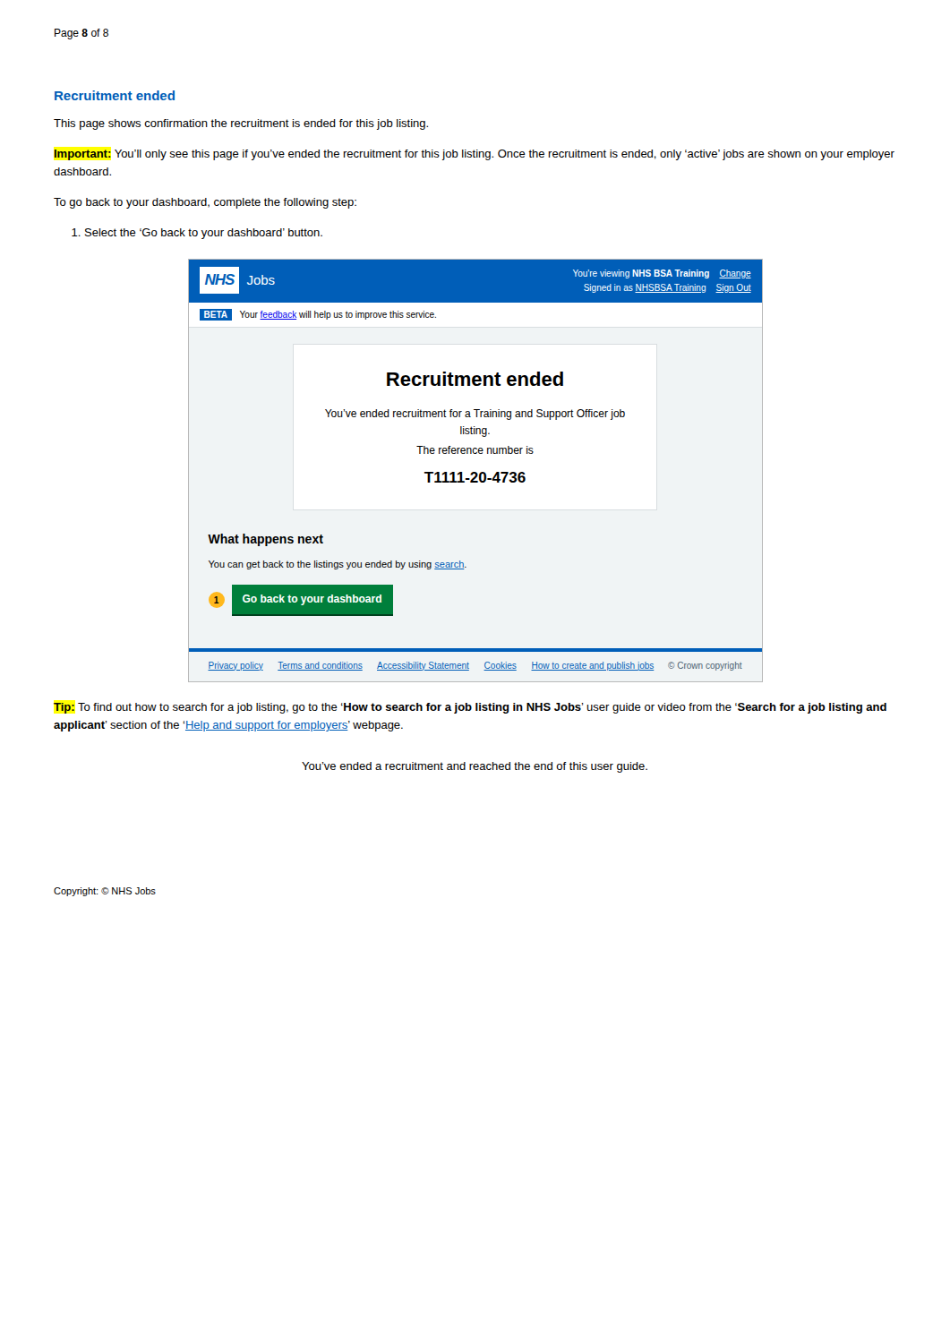Page 8 of 8
Recruitment ended
This page shows confirmation the recruitment is ended for this job listing.
Important: You’ll only see this page if you’ve ended the recruitment for this job listing. Once the recruitment is ended, only ‘active’ jobs are shown on your employer dashboard.
To go back to your dashboard, complete the following step:
Select the ‘Go back to your dashboard’ button.
NHS Jobs
You're viewing NHS BSA Training Change
Signed in as NHSBSA Training Sign Out
BETA Your feedback will help us to improve this service.
Recruitment ended
You’ve ended recruitment for a Training and Support Officer job listing.
The reference number is
T1111-20-4736
What happens next
You can get back to the listings you ended by using search.
1 Go back to your dashboard
Privacy policy Terms and conditions Accessibility Statement Cookies How to create and publish jobs
© Crown copyright
Tip: To find out how to search for a job listing, go to the ‘How to search for a job listing in NHS Jobs’ user guide or video from the ‘Search for a job listing and applicant’ section of the ‘Help and support for employers’ webpage.
You’ve ended a recruitment and reached the end of this user guide.
Copyright: © NHS Jobs